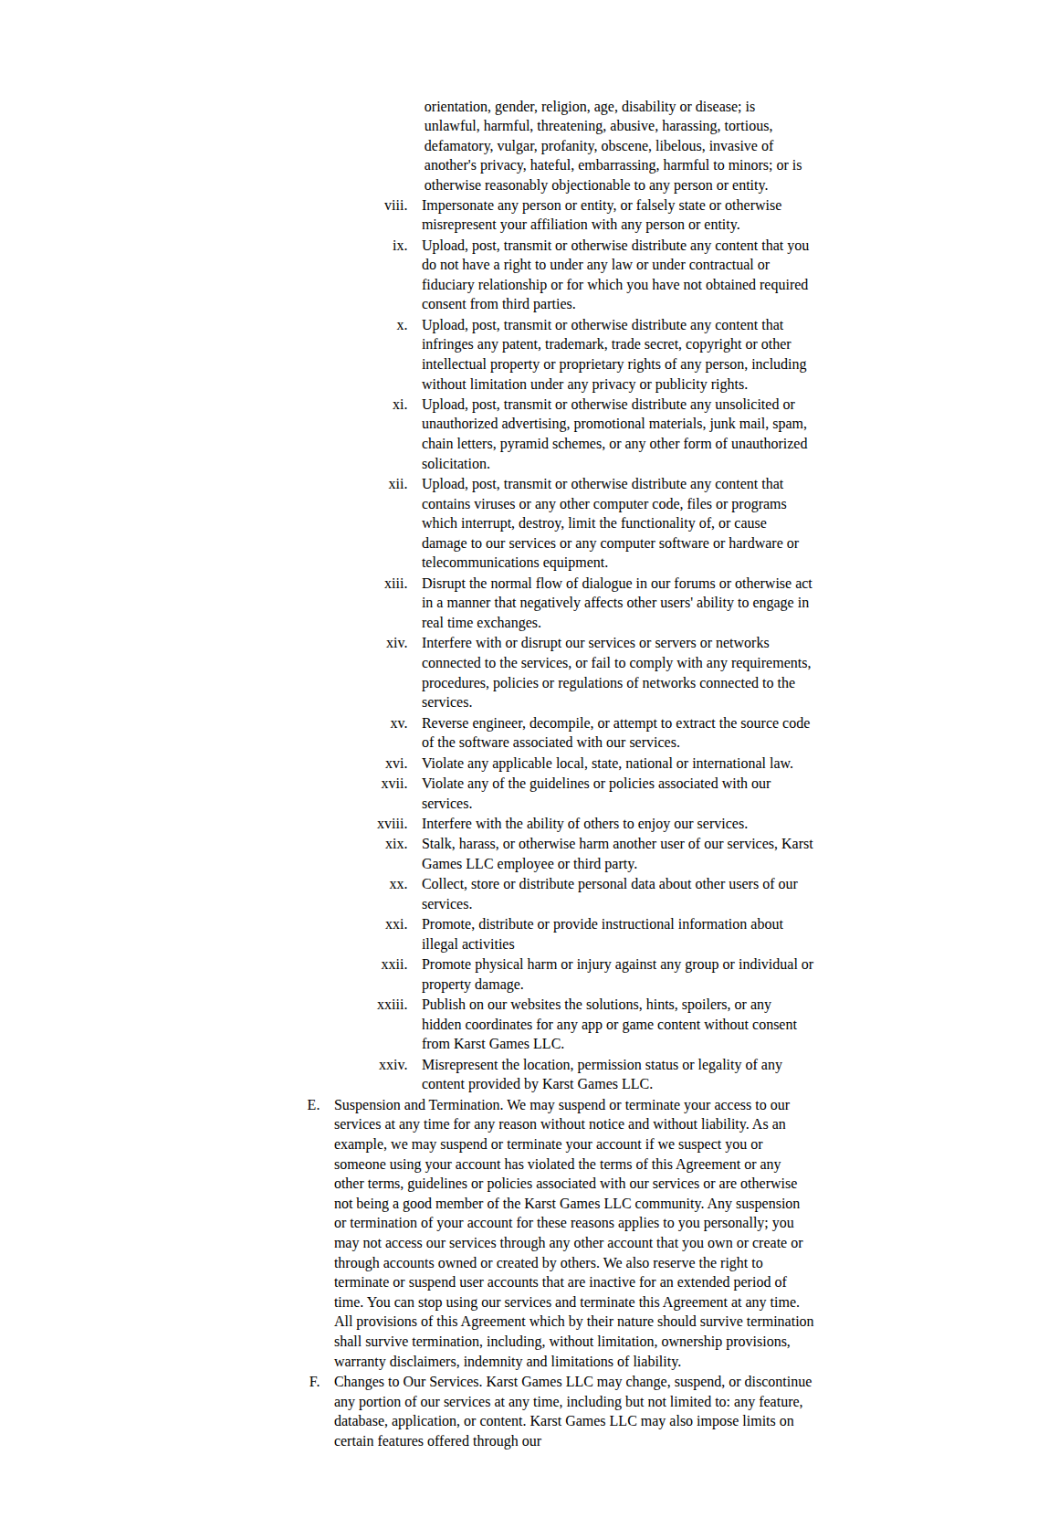orientation, gender, religion, age, disability or disease; is unlawful, harmful, threatening, abusive, harassing, tortious, defamatory, vulgar, profanity, obscene, libelous, invasive of another's privacy, hateful, embarrassing, harmful to minors; or is otherwise reasonably objectionable to any person or entity.
Impersonate any person or entity, or falsely state or otherwise misrepresent your affiliation with any person or entity.
Upload, post, transmit or otherwise distribute any content that you do not have a right to under any law or under contractual or fiduciary relationship or for which you have not obtained required consent from third parties.
Upload, post, transmit or otherwise distribute any content that infringes any patent, trademark, trade secret, copyright or other intellectual property or proprietary rights of any person, including without limitation under any privacy or publicity rights.
Upload, post, transmit or otherwise distribute any unsolicited or unauthorized advertising, promotional materials, junk mail, spam, chain letters, pyramid schemes, or any other form of unauthorized solicitation.
Upload, post, transmit or otherwise distribute any content that contains viruses or any other computer code, files or programs which interrupt, destroy, limit the functionality of, or cause damage to our services or any computer software or hardware or telecommunications equipment.
Disrupt the normal flow of dialogue in our forums or otherwise act in a manner that negatively affects other users' ability to engage in real time exchanges.
Interfere with or disrupt our services or servers or networks connected to the services, or fail to comply with any requirements, procedures, policies or regulations of networks connected to the services.
Reverse engineer, decompile, or attempt to extract the source code of the software associated with our services.
Violate any applicable local, state, national or international law.
Violate any of the guidelines or policies associated with our services.
Interfere with the ability of others to enjoy our services.
Stalk, harass, or otherwise harm another user of our services, Karst Games LLC employee or third party.
Collect, store or distribute personal data about other users of our services.
Promote, distribute or provide instructional information about illegal activities
Promote physical harm or injury against any group or individual or property damage.
Publish on our websites the solutions, hints, spoilers, or any hidden coordinates for any app or game content without consent from Karst Games LLC.
Misrepresent the location, permission status or legality of any content provided by Karst Games LLC.
Suspension and Termination. We may suspend or terminate your access to our services at any time for any reason without notice and without liability. As an example, we may suspend or terminate your account if we suspect you or someone using your account has violated the terms of this Agreement or any other terms, guidelines or policies associated with our services or are otherwise not being a good member of the Karst Games LLC community. Any suspension or termination of your account for these reasons applies to you personally; you may not access our services through any other account that you own or create or through accounts owned or created by others. We also reserve the right to terminate or suspend user accounts that are inactive for an extended period of time. You can stop using our services and terminate this Agreement at any time. All provisions of this Agreement which by their nature should survive termination shall survive termination, including, without limitation, ownership provisions, warranty disclaimers, indemnity and limitations of liability.
Changes to Our Services. Karst Games LLC may change, suspend, or discontinue any portion of our services at any time, including but not limited to: any feature, database, application, or content. Karst Games LLC may also impose limits on certain features offered through our